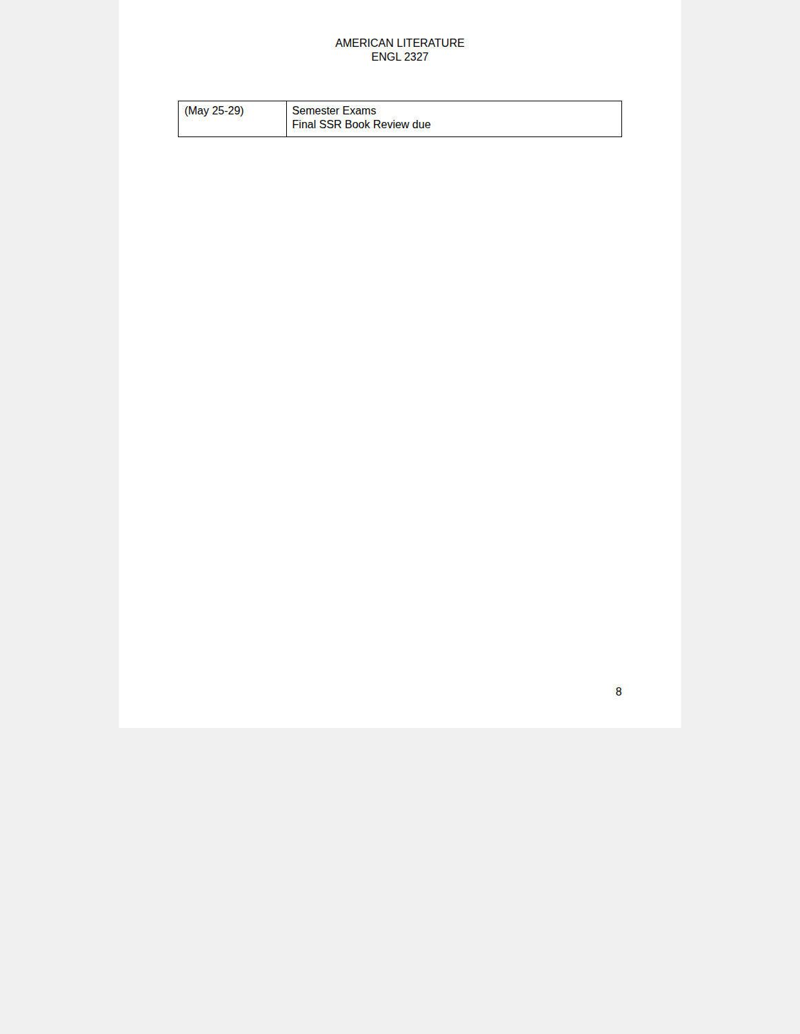AMERICAN LITERATURE ENGL 2327
| (May 25-29) | Semester Exams Final SSR Book Review due |
8